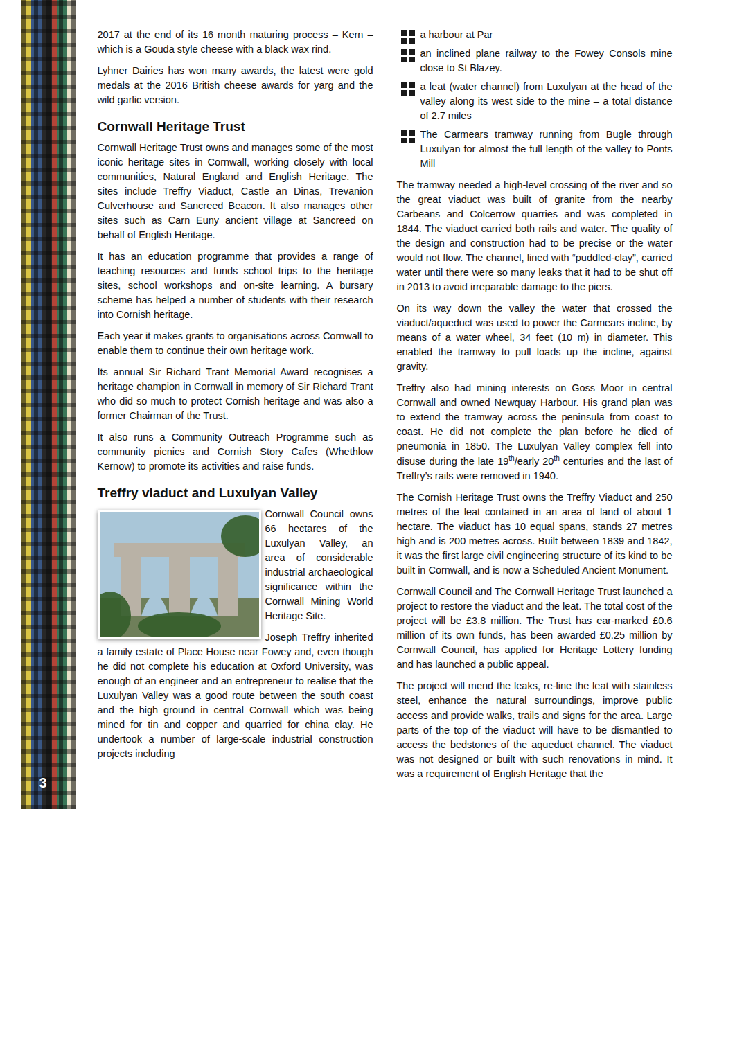3
2017 at the end of its 16 month maturing process – Kern – which is a Gouda style cheese with a black wax rind.
Lyhner Dairies has won many awards, the latest were gold medals at the 2016 British cheese awards for yarg and the wild garlic version.
Cornwall Heritage Trust
Cornwall Heritage Trust owns and manages some of the most iconic heritage sites in Cornwall, working closely with local communities, Natural England and English Heritage. The sites include Treffry Viaduct, Castle an Dinas, Trevanion Culverhouse and Sancreed Beacon. It also manages other sites such as Carn Euny ancient village at Sancreed on behalf of English Heritage.
It has an education programme that provides a range of teaching resources and funds school trips to the heritage sites, school workshops and on-site learning. A bursary scheme has helped a number of students with their research into Cornish heritage.
Each year it makes grants to organisations across Cornwall to enable them to continue their own heritage work.
Its annual Sir Richard Trant Memorial Award recognises a heritage champion in Cornwall in memory of Sir Richard Trant who did so much to protect Cornish heritage and was also a former Chairman of the Trust.
It also runs a Community Outreach Programme such as community picnics and Cornish Story Cafes (Whethlow Kernow) to promote its activities and raise funds.
Treffry viaduct and Luxulyan Valley
Cornwall Council owns 66 hectares of the Luxulyan Valley, an area of considerable industrial archaeological significance within the Cornwall Mining World Heritage Site.
Joseph Treffry inherited a family estate of Place House near Fowey and, even though he did not complete his education at Oxford University, was enough of an engineer and an entrepreneur to realise that the Luxulyan Valley was a good route between the south coast and the high ground in central Cornwall which was being mined for tin and copper and quarried for china clay. He undertook a number of large-scale industrial construction projects including
a harbour at Par
an inclined plane railway to the Fowey Consols mine close to St Blazey.
a leat (water channel) from Luxulyan at the head of the valley along its west side to the mine – a total distance of 2.7 miles
The Carmears tramway running from Bugle through Luxulyan for almost the full length of the valley to Ponts Mill
The tramway needed a high-level crossing of the river and so the great viaduct was built of granite from the nearby Carbeans and Colcerrow quarries and was completed in 1844. The viaduct carried both rails and water. The quality of the design and construction had to be precise or the water would not flow. The channel, lined with “puddled-clay”, carried water until there were so many leaks that it had to be shut off in 2013 to avoid irreparable damage to the piers.
On its way down the valley the water that crossed the viaduct/aqueduct was used to power the Carmears incline, by means of a water wheel, 34 feet (10 m) in diameter. This enabled the tramway to pull loads up the incline, against gravity.
Treffry also had mining interests on Goss Moor in central Cornwall and owned Newquay Harbour. His grand plan was to extend the tramway across the peninsula from coast to coast. He did not complete the plan before he died of pneumonia in 1850. The Luxulyan Valley complex fell into disuse during the late 19th/early 20th centuries and the last of Treffry’s rails were removed in 1940.
The Cornish Heritage Trust owns the Treffry Viaduct and 250 metres of the leat contained in an area of land of about 1 hectare. The viaduct has 10 equal spans, stands 27 metres high and is 200 metres across. Built between 1839 and 1842, it was the first large civil engineering structure of its kind to be built in Cornwall, and is now a Scheduled Ancient Monument.
Cornwall Council and The Cornwall Heritage Trust launched a project to restore the viaduct and the leat. The total cost of the project will be £3.8 million. The Trust has ear-marked £0.6 million of its own funds, has been awarded £0.25 million by Cornwall Council, has applied for Heritage Lottery funding and has launched a public appeal.
The project will mend the leaks, re-line the leat with stainless steel, enhance the natural surroundings, improve public access and provide walks, trails and signs for the area. Large parts of the top of the viaduct will have to be dismantled to access the bedstones of the aqueduct channel. The viaduct was not designed or built with such renovations in mind. It was a requirement of English Heritage that the